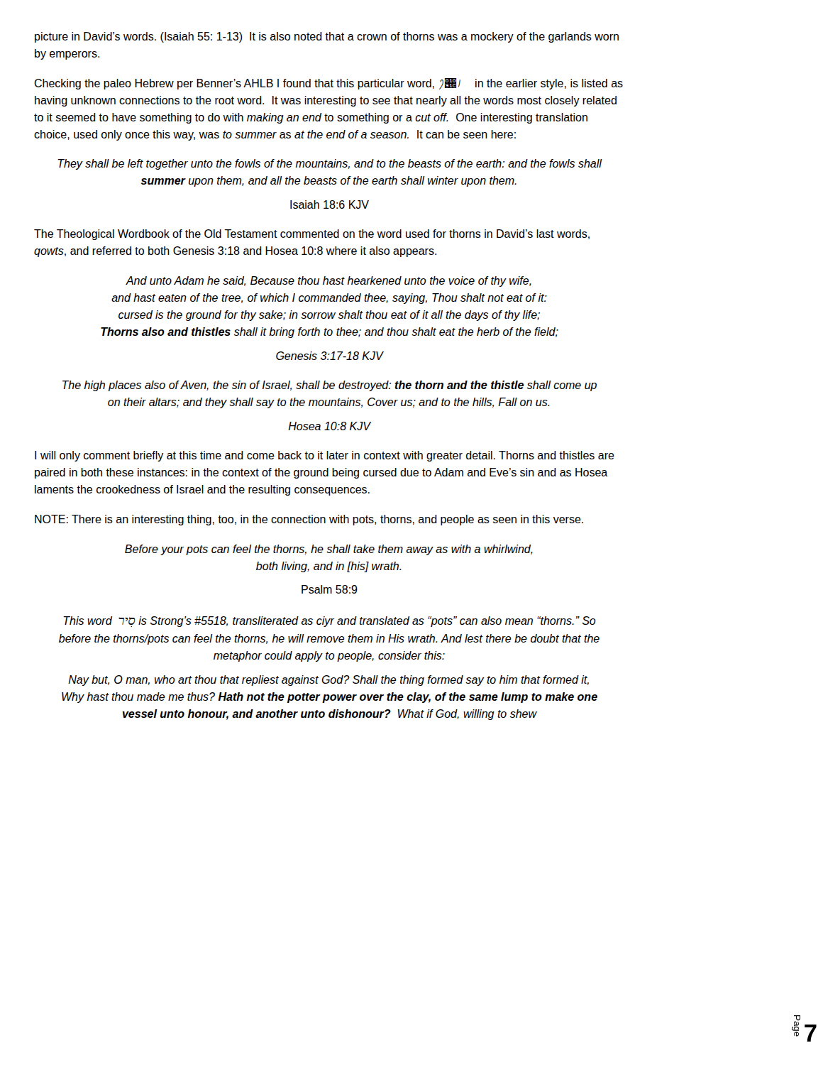picture in David’s words. (Isaiah 55: 1-13) It is also noted that a crown of thorns was a mockery of the garlands worn by emperors.
Checking the paleo Hebrew per Benner’s AHLB I found that this particular word, 𐤖𐤜𐤐 in the earlier style, is listed as having unknown connections to the root word. It was interesting to see that nearly all the words most closely related to it seemed to have something to do with making an end to something or a cut off. One interesting translation choice, used only once this way, was to summer as at the end of a season. It can be seen here:
They shall be left together unto the fowls of the mountains, and to the beasts of the earth: and the fowls shall summer upon them, and all the beasts of the earth shall winter upon them.
Isaiah 18:6 KJV
The Theological Wordbook of the Old Testament commented on the word used for thorns in David’s last words, qowts, and referred to both Genesis 3:18 and Hosea 10:8 where it also appears.
And unto Adam he said, Because thou hast hearkened unto the voice of thy wife,
and hast eaten of the tree, of which I commanded thee, saying, Thou shalt not eat of it:
cursed is the ground for thy sake; in sorrow shalt thou eat of it all the days of thy life;
Thorns also and thistles shall it bring forth to thee; and thou shalt eat the herb of the field;
Genesis 3:17-18 KJV
The high places also of Aven, the sin of Israel, shall be destroyed: the thorn and the thistle shall come up on their altars; and they shall say to the mountains, Cover us; and to the hills, Fall on us.
Hosea 10:8 KJV
I will only comment briefly at this time and come back to it later in context with greater detail. Thorns and thistles are paired in both these instances: in the context of the ground being cursed due to Adam and Eve’s sin and as Hosea laments the crookedness of Israel and the resulting consequences.
NOTE: There is an interesting thing, too, in the connection with pots, thorns, and people as seen in this verse.
Before your pots can feel the thorns, he shall take them away as with a whirlwind,
both living, and in [his] wrath.
Psalm 58:9
This word סִיר is Strong’s #5518, transliterated as ciyr and translated as “pots” can also mean “thorns.” So before the thorns/pots can feel the thorns, he will remove them in His wrath. And lest there be doubt that the metaphor could apply to people, consider this:
Nay but, O man, who art thou that repliest against God? Shall the thing formed say to him that formed it, Why hast thou made me thus? Hath not the potter power over the clay, of the same lump to make one vessel unto honour, and another unto dishonour? What if God, willing to shew
7 Page